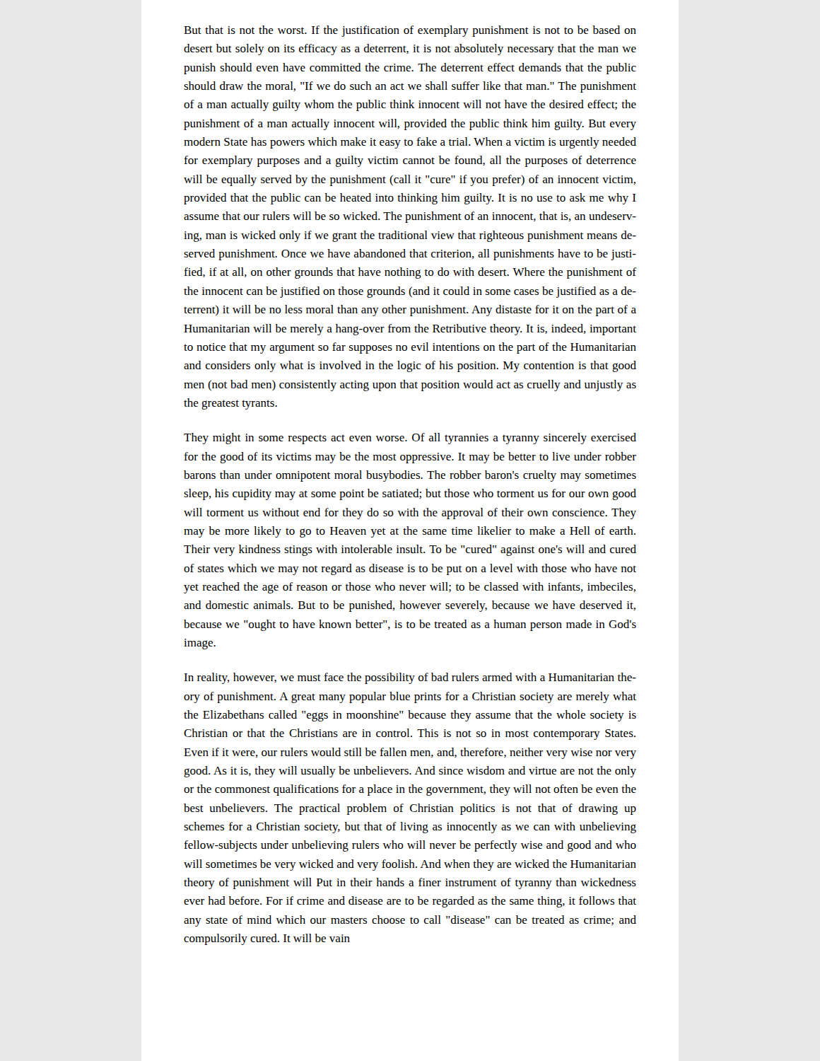But that is not the worst. If the justification of exemplary punishment is not to be based on desert but solely on its efficacy as a deterrent, it is not absolutely necessary that the man we punish should even have committed the crime. The deterrent effect demands that the public should draw the moral, "If we do such an act we shall suffer like that man." The punishment of a man actually guilty whom the public think innocent will not have the desired effect; the punishment of a man actually innocent will, provided the public think him guilty. But every modern State has powers which make it easy to fake a trial. When a victim is urgently needed for exemplary purposes and a guilty victim cannot be found, all the purposes of deterrence will be equally served by the punishment (call it "cure" if you prefer) of an innocent victim, provided that the public can be heated into thinking him guilty. It is no use to ask me why I assume that our rulers will be so wicked. The punishment of an innocent, that is, an undeserving, man is wicked only if we grant the traditional view that righteous punishment means deserved punishment. Once we have abandoned that criterion, all punishments have to be justified, if at all, on other grounds that have nothing to do with desert. Where the punishment of the innocent can be justified on those grounds (and it could in some cases be justified as a deterrent) it will be no less moral than any other punishment. Any distaste for it on the part of a Humanitarian will be merely a hang-over from the Retributive theory. It is, indeed, important to notice that my argument so far supposes no evil intentions on the part of the Humanitarian and considers only what is involved in the logic of his position. My contention is that good men (not bad men) consistently acting upon that position would act as cruelly and unjustly as the greatest tyrants.
They might in some respects act even worse. Of all tyrannies a tyranny sincerely exercised for the good of its victims may be the most oppressive. It may be better to live under robber barons than under omnipotent moral busybodies. The robber baron's cruelty may sometimes sleep, his cupidity may at some point be satiated; but those who torment us for our own good will torment us without end for they do so with the approval of their own conscience. They may be more likely to go to Heaven yet at the same time likelier to make a Hell of earth. Their very kindness stings with intolerable insult. To be "cured" against one's will and cured of states which we may not regard as disease is to be put on a level with those who have not yet reached the age of reason or those who never will; to be classed with infants, imbeciles, and domestic animals. But to be punished, however severely, because we have deserved it, because we "ought to have known better", is to be treated as a human person made in God's image.
In reality, however, we must face the possibility of bad rulers armed with a Humanitarian theory of punishment. A great many popular blue prints for a Christian society are merely what the Elizabethans called "eggs in moonshine" because they assume that the whole society is Christian or that the Christians are in control. This is not so in most contemporary States. Even if it were, our rulers would still be fallen men, and, therefore, neither very wise nor very good. As it is, they will usually be unbelievers. And since wisdom and virtue are not the only or the commonest qualifications for a place in the government, they will not often be even the best unbelievers. The practical problem of Christian politics is not that of drawing up schemes for a Christian society, but that of living as innocently as we can with unbelieving fellow-subjects under unbelieving rulers who will never be perfectly wise and good and who will sometimes be very wicked and very foolish. And when they are wicked the Humanitarian theory of punishment will Put in their hands a finer instrument of tyranny than wickedness ever had before. For if crime and disease are to be regarded as the same thing, it follows that any state of mind which our masters choose to call "disease" can be treated as crime; and compulsorily cured. It will be vain